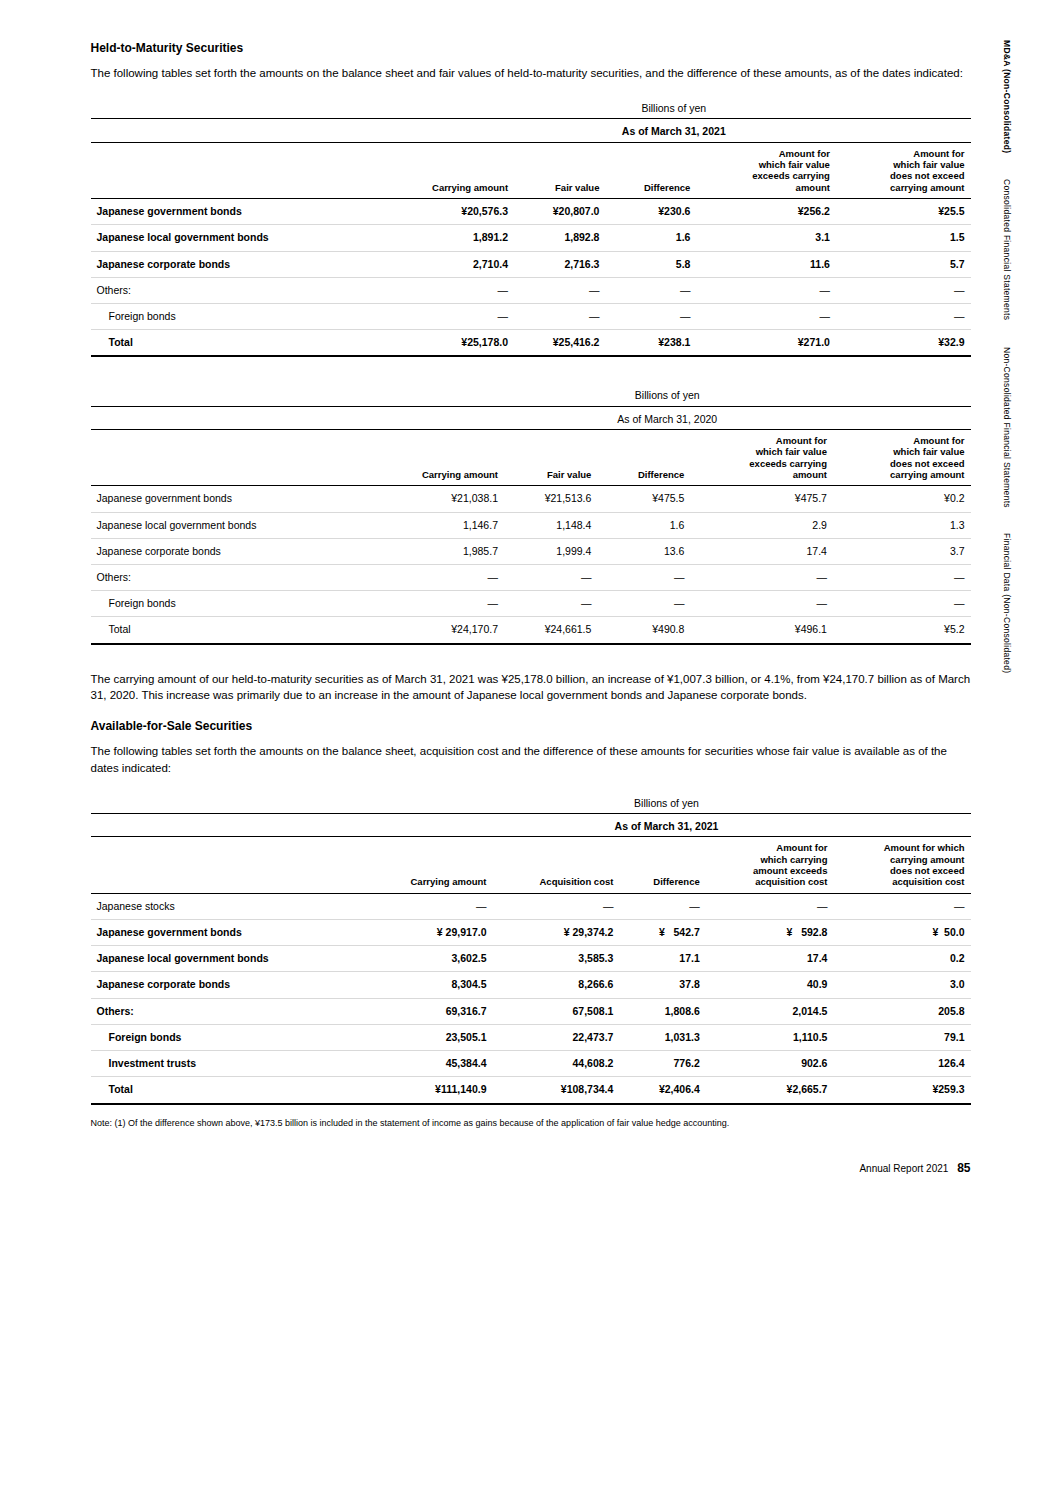MD&A (Non-Consolidated)
Consolidated Financial Statements
Non-Consolidated Financial Statements
Financial Data (Non-Consolidated)
Held-to-Maturity Securities
The following tables set forth the amounts on the balance sheet and fair values of held-to-maturity securities, and the difference of these amounts, as of the dates indicated:
| | Billions of yen |
| --- | --- |
| | As of March 31, 2021 |
| | Carrying amount | Fair value | Difference | Amount for which fair value exceeds carrying amount | Amount for which fair value does not exceed carrying amount |
| Japanese government bonds | ¥20,576.3 | ¥20,807.0 | ¥230.6 | ¥256.2 | ¥25.5 |
| Japanese local government bonds | 1,891.2 | 1,892.8 | 1.6 | 3.1 | 1.5 |
| Japanese corporate bonds | 2,710.4 | 2,716.3 | 5.8 | 11.6 | 5.7 |
| Others: | — | — | — | — | — |
| Foreign bonds | — | — | — | — | — |
| Total | ¥25,178.0 | ¥25,416.2 | ¥238.1 | ¥271.0 | ¥32.9 |
| | Billions of yen |
| --- | --- |
| | As of March 31, 2020 |
| | Carrying amount | Fair value | Difference | Amount for which fair value exceeds carrying amount | Amount for which fair value does not exceed carrying amount |
| Japanese government bonds | ¥21,038.1 | ¥21,513.6 | ¥475.5 | ¥475.7 | ¥0.2 |
| Japanese local government bonds | 1,146.7 | 1,148.4 | 1.6 | 2.9 | 1.3 |
| Japanese corporate bonds | 1,985.7 | 1,999.4 | 13.6 | 17.4 | 3.7 |
| Others: | — | — | — | — | — |
| Foreign bonds | — | — | — | — | — |
| Total | ¥24,170.7 | ¥24,661.5 | ¥490.8 | ¥496.1 | ¥5.2 |
The carrying amount of our held-to-maturity securities as of March 31, 2021 was ¥25,178.0 billion, an increase of ¥1,007.3 billion, or 4.1%, from ¥24,170.7 billion as of March 31, 2020. This increase was primarily due to an increase in the amount of Japanese local government bonds and Japanese corporate bonds.
Available-for-Sale Securities
The following tables set forth the amounts on the balance sheet, acquisition cost and the difference of these amounts for securities whose fair value is available as of the dates indicated:
| | Billions of yen |
| --- | --- |
| | As of March 31, 2021 |
| | Carrying amount | Acquisition cost | Difference | Amount for which carrying amount exceeds acquisition cost | Amount for which carrying amount does not exceed acquisition cost |
| Japanese stocks | — | — | — | — | — |
| Japanese government bonds | ¥ 29,917.0 | ¥ 29,374.2 | ¥ 542.7 | ¥ 592.8 | ¥ 50.0 |
| Japanese local government bonds | 3,602.5 | 3,585.3 | 17.1 | 17.4 | 0.2 |
| Japanese corporate bonds | 8,304.5 | 8,266.6 | 37.8 | 40.9 | 3.0 |
| Others: | 69,316.7 | 67,508.1 | 1,808.6 | 2,014.5 | 205.8 |
| Foreign bonds | 23,505.1 | 22,473.7 | 1,031.3 | 1,110.5 | 79.1 |
| Investment trusts | 45,384.4 | 44,608.2 | 776.2 | 902.6 | 126.4 |
| Total | ¥111,140.9 | ¥108,734.4 | ¥2,406.4 | ¥2,665.7 | ¥259.3 |
Note: (1) Of the difference shown above, ¥173.5 billion is included in the statement of income as gains because of the application of fair value hedge accounting.
Annual Report 2021 85